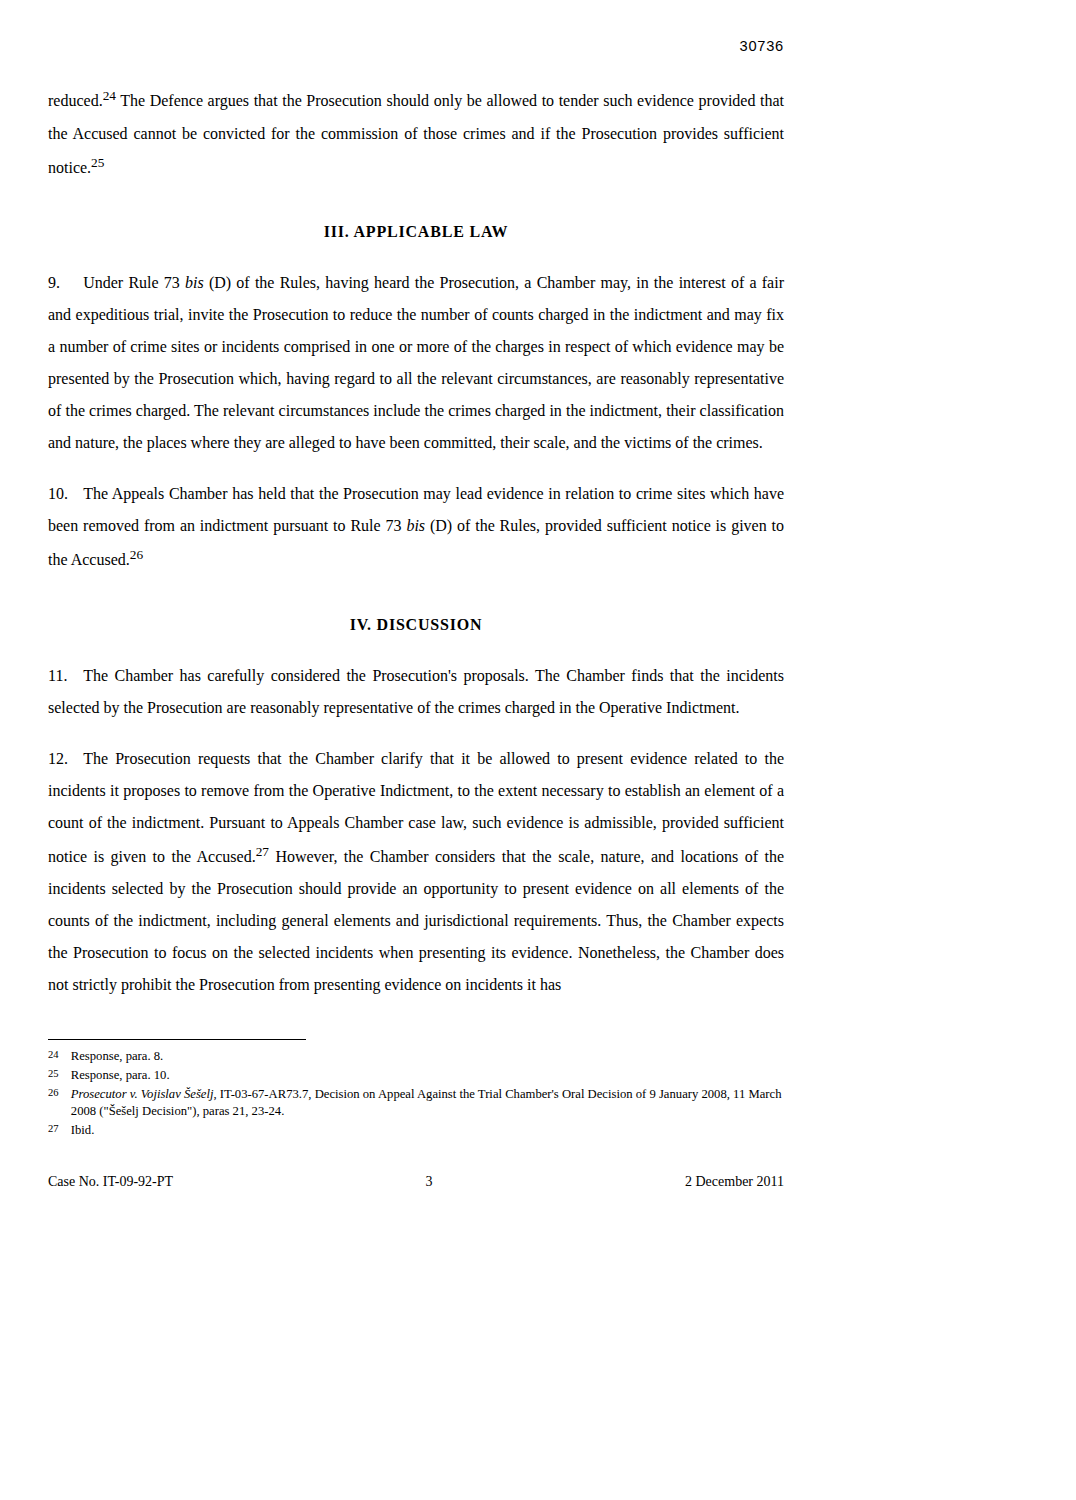30736
reduced.24 The Defence argues that the Prosecution should only be allowed to tender such evidence provided that the Accused cannot be convicted for the commission of those crimes and if the Prosecution provides sufficient notice.25
III. APPLICABLE LAW
9. Under Rule 73 bis (D) of the Rules, having heard the Prosecution, a Chamber may, in the interest of a fair and expeditious trial, invite the Prosecution to reduce the number of counts charged in the indictment and may fix a number of crime sites or incidents comprised in one or more of the charges in respect of which evidence may be presented by the Prosecution which, having regard to all the relevant circumstances, are reasonably representative of the crimes charged. The relevant circumstances include the crimes charged in the indictment, their classification and nature, the places where they are alleged to have been committed, their scale, and the victims of the crimes.
10. The Appeals Chamber has held that the Prosecution may lead evidence in relation to crime sites which have been removed from an indictment pursuant to Rule 73 bis (D) of the Rules, provided sufficient notice is given to the Accused.26
IV. DISCUSSION
11. The Chamber has carefully considered the Prosecution's proposals. The Chamber finds that the incidents selected by the Prosecution are reasonably representative of the crimes charged in the Operative Indictment.
12. The Prosecution requests that the Chamber clarify that it be allowed to present evidence related to the incidents it proposes to remove from the Operative Indictment, to the extent necessary to establish an element of a count of the indictment. Pursuant to Appeals Chamber case law, such evidence is admissible, provided sufficient notice is given to the Accused.27 However, the Chamber considers that the scale, nature, and locations of the incidents selected by the Prosecution should provide an opportunity to present evidence on all elements of the counts of the indictment, including general elements and jurisdictional requirements. Thus, the Chamber expects the Prosecution to focus on the selected incidents when presenting its evidence. Nonetheless, the Chamber does not strictly prohibit the Prosecution from presenting evidence on incidents it has
24Response, para. 8.
25Response, para. 10.
26Prosecutor v. Vojislav Šešelj, IT-03-67-AR73.7, Decision on Appeal Against the Trial Chamber's Oral Decision of 9 January 2008, 11 March 2008 ("Šešelj Decision"), paras 21, 23-24.
27Ibid.
Case No. IT-09-92-PT 3 2 December 2011